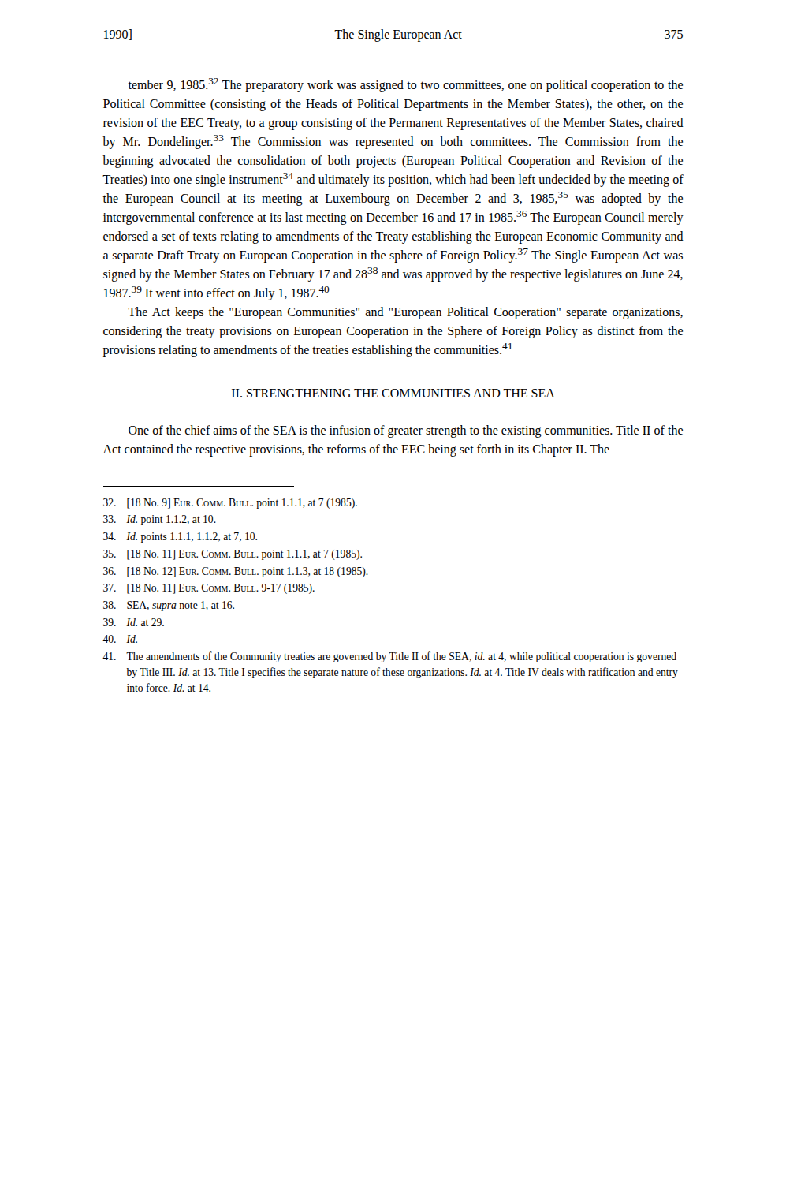1990] The Single European Act 375
tember 9, 1985.32 The preparatory work was assigned to two committees, one on political cooperation to the Political Committee (consisting of the Heads of Political Departments in the Member States), the other, on the revision of the EEC Treaty, to a group consisting of the Permanent Representatives of the Member States, chaired by Mr. Dondelinger.33 The Commission was represented on both committees. The Commission from the beginning advocated the consolidation of both projects (European Political Cooperation and Revision of the Treaties) into one single instrument34 and ultimately its position, which had been left undecided by the meeting of the European Council at its meeting at Luxembourg on December 2 and 3, 1985,35 was adopted by the intergovernmental conference at its last meeting on December 16 and 17 in 1985.36 The European Council merely endorsed a set of texts relating to amendments of the Treaty establishing the European Economic Community and a separate Draft Treaty on European Cooperation in the sphere of Foreign Policy.37 The Single European Act was signed by the Member States on February 17 and 2838 and was approved by the respective legislatures on June 24, 1987.39 It went into effect on July 1, 1987.40
The Act keeps the "European Communities" and "European Political Cooperation" separate organizations, considering the treaty provisions on European Cooperation in the Sphere of Foreign Policy as distinct from the provisions relating to amendments of the treaties establishing the communities.41
II. Strengthening the Communities and the SEA
One of the chief aims of the SEA is the infusion of greater strength to the existing communities. Title II of the Act contained the respective provisions, the reforms of the EEC being set forth in its Chapter II. The
32. [18 No. 9] Eur. Comm. Bull. point 1.1.1, at 7 (1985).
33. Id. point 1.1.2, at 10.
34. Id. points 1.1.1, 1.1.2, at 7, 10.
35. [18 No. 11] Eur. Comm. Bull. point 1.1.1, at 7 (1985).
36. [18 No. 12] Eur. Comm. Bull. point 1.1.3, at 18 (1985).
37. [18 No. 11] Eur. Comm. Bull. 9-17 (1985).
38. SEA, supra note 1, at 16.
39. Id. at 29.
40. Id.
41. The amendments of the Community treaties are governed by Title II of the SEA, id. at 4, while political cooperation is governed by Title III. Id. at 13. Title I specifies the separate nature of these organizations. Id. at 4. Title IV deals with ratification and entry into force. Id. at 14.